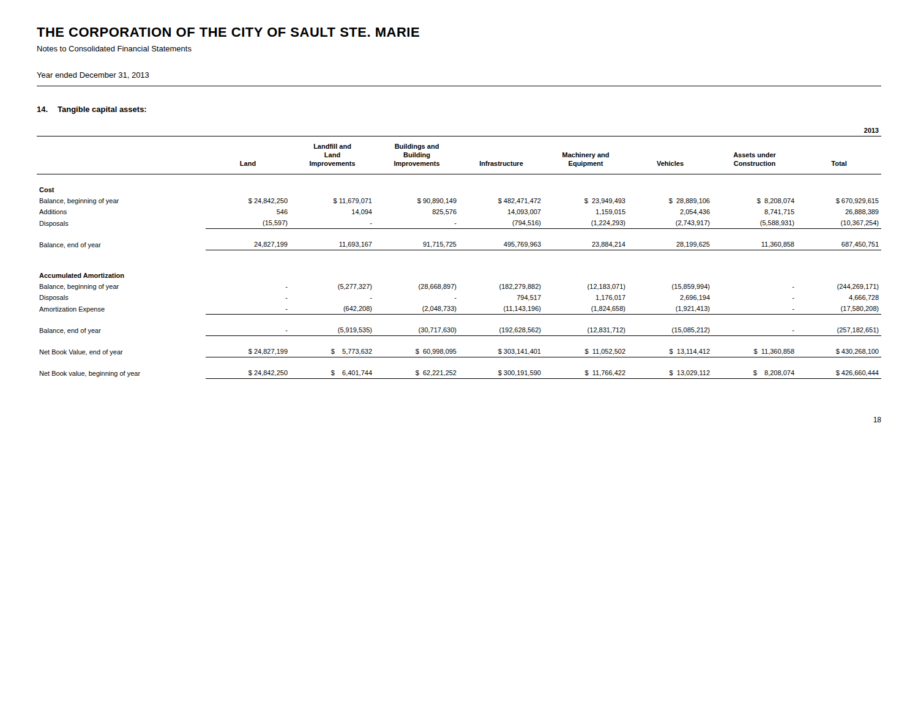THE CORPORATION OF THE CITY OF SAULT STE. MARIE
Notes to Consolidated Financial Statements
Year ended December 31, 2013
14. Tangible capital assets:
| | 2013 |
| | Land | Landfill and Land Improvements | Buildings and Building Improvements | Infrastructure | Machinery and Equipment | Vehicles | Assets under Construction | Total |
| Cost | |
| Balance, beginning of year | $ 24,842,250 | $ 11,679,071 | $ 90,890,149 | $ 482,471,472 | $ 23,949,493 | $ 28,889,106 | $ 8,208,074 | $ 670,929,615 |
| Additions | 546 | 14,094 | 825,576 | 14,093,007 | 1,159,015 | 2,054,436 | 8,741,715 | 26,888,389 |
| Disposals | (15,597) | - | - | (794,516) | (1,224,293) | (2,743,917) | (5,588,931) | (10,367,254) |
| Balance, end of year | 24,827,199 | 11,693,167 | 91,715,725 | 495,769,963 | 23,884,214 | 28,199,625 | 11,360,858 | 687,450,751 |
| Accumulated Amortization | |
| Balance, beginning of year | - | (5,277,327) | (28,668,897) | (182,279,882) | (12,183,071) | (15,859,994) | - | (244,269,171) |
| Disposals | - | - | - | 794,517 | 1,176,017 | 2,696,194 | - | 4,666,728 |
| Amortization Expense | - | (642,208) | (2,048,733) | (11,143,196) | (1,824,658) | (1,921,413) | - | (17,580,208) |
| Balance, end of year | - | (5,919,535) | (30,717,630) | (192,628,562) | (12,831,712) | (15,085,212) | - | (257,182,651) |
| Net Book Value, end of year | $ 24,827,199 | $ 5,773,632 | $ 60,998,095 | $ 303,141,401 | $ 11,052,502 | $ 13,114,412 | $ 11,360,858 | $ 430,268,100 |
| Net Book value, beginning of year | $ 24,842,250 | $ 6,401,744 | $ 62,221,252 | $ 300,191,590 | $ 11,766,422 | $ 13,029,112 | $ 8,208,074 | $ 426,660,444 |
18